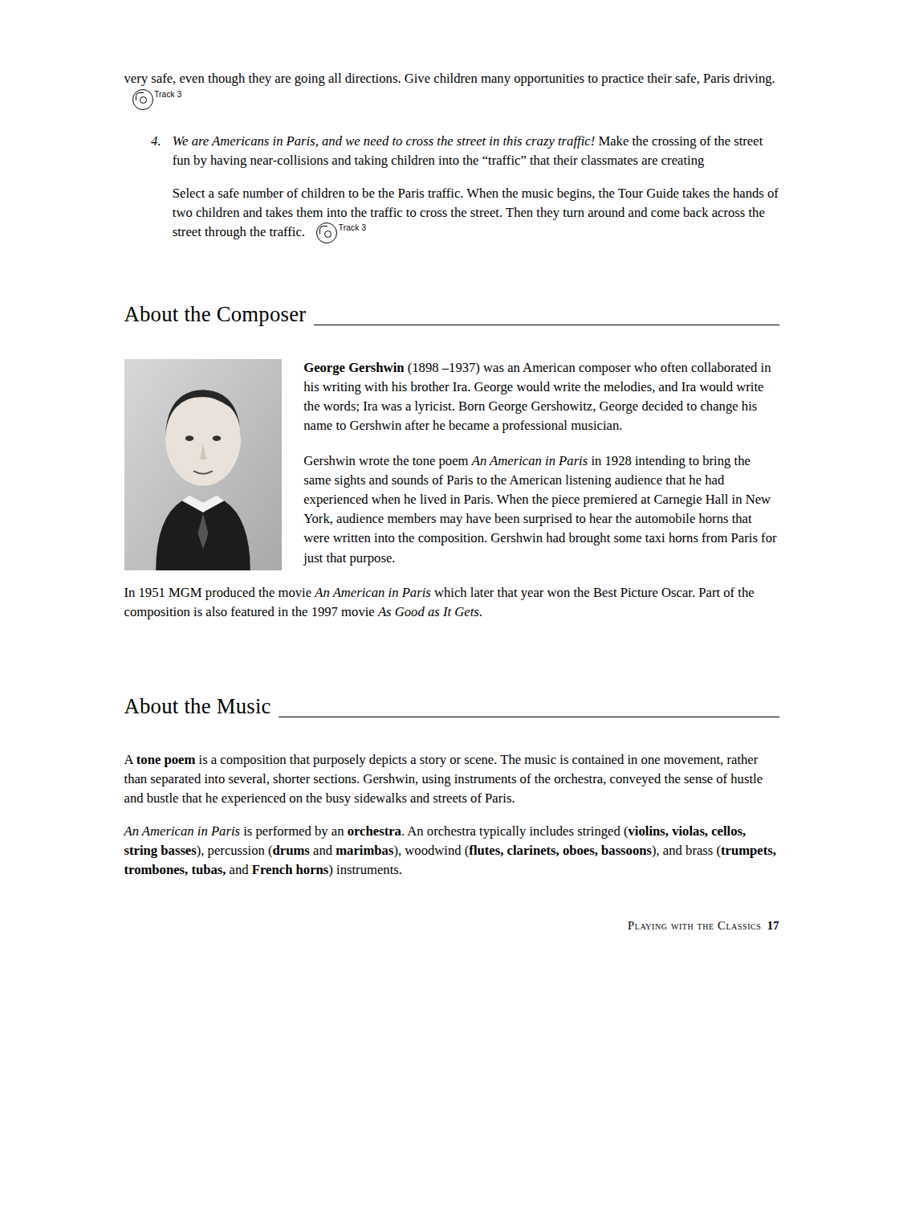very safe, even though they are going all directions. Give children many opportunities to practice their safe, Paris driving. Track 3
4.
We are Americans in Paris, and we need to cross the street in this crazy traffic! Make the crossing of the street fun by having near-collisions and taking children into the “traffic” that their classmates are creating
Select a safe number of children to be the Paris traffic. When the music begins, the Tour Guide takes the hands of two children and takes them into the traffic to cross the street. Then they turn around and come back across the street through the traffic. Track 3
About the Composer
George Gershwin (1898 –1937) was an American composer who often collaborated in his writing with his brother Ira. George would write the melodies, and Ira would write the words; Ira was a lyricist. Born George Gershowitz, George decided to change his name to Gershwin after he became a professional musician.
Gershwin wrote the tone poem An American in Paris in 1928 intending to bring the same sights and sounds of Paris to the American listening audience that he had experienced when he lived in Paris. When the piece premiered at Carnegie Hall in New York, audience members may have been surprised to hear the automobile horns that were written into the composition. Gershwin had brought some taxi horns from Paris for just that purpose.
In 1951 MGM produced the movie An American in Paris which later that year won the Best Picture Oscar. Part of the composition is also featured in the 1997 movie As Good as It Gets.
About the Music
A tone poem is a composition that purposely depicts a story or scene. The music is contained in one movement, rather than separated into several, shorter sections. Gershwin, using instruments of the orchestra, conveyed the sense of hustle and bustle that he experienced on the busy sidewalks and streets of Paris.
An American in Paris is performed by an orchestra. An orchestra typically includes stringed (violins, violas, cellos, string basses), percussion (drums and marimbas), woodwind (flutes, clarinets, oboes, bassoons), and brass (trumpets, trombones, tubas, and French horns) instruments.
Playing with the Classics17